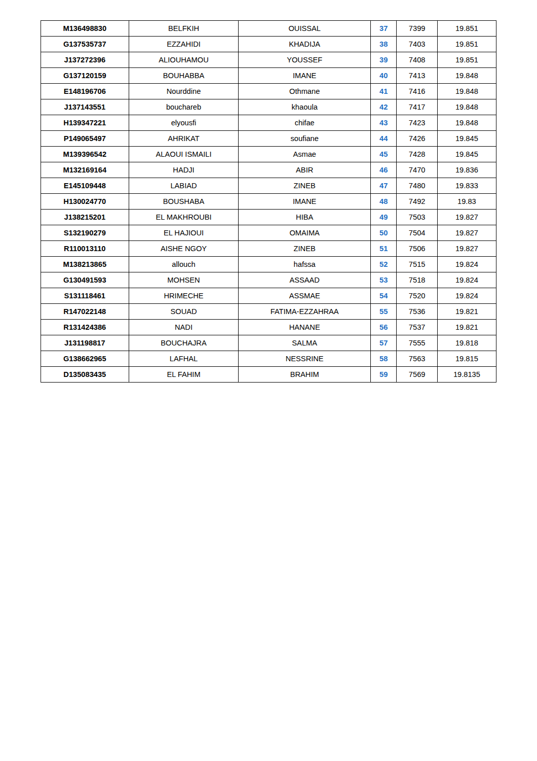| M136498830 | BELFKIH | OUISSAL | 37 | 7399 | 19.851 |
| G137535737 | EZZAHIDI | KHADIJA | 38 | 7403 | 19.851 |
| J137272396 | ALIOUHAMOU | YOUSSEF | 39 | 7408 | 19.851 |
| G137120159 | BOUHABBA | IMANE | 40 | 7413 | 19.848 |
| E148196706 | Nourddine | Othmane | 41 | 7416 | 19.848 |
| J137143551 | bouchareb | khaoula | 42 | 7417 | 19.848 |
| H139347221 | elyousfi | chifae | 43 | 7423 | 19.848 |
| P149065497 | AHRIKAT | soufiane | 44 | 7426 | 19.845 |
| M139396542 | ALAOUI ISMAILI | Asmae | 45 | 7428 | 19.845 |
| M132169164 | HADJI | ABIR | 46 | 7470 | 19.836 |
| E145109448 | LABIAD | ZINEB | 47 | 7480 | 19.833 |
| H130024770 | BOUSHABA | IMANE | 48 | 7492 | 19.83 |
| J138215201 | EL MAKHROUBI | HIBA | 49 | 7503 | 19.827 |
| S132190279 | EL HAJIOUI | OMAIMA | 50 | 7504 | 19.827 |
| R110013110 | AISHE NGOY | ZINEB | 51 | 7506 | 19.827 |
| M138213865 | allouch | hafssa | 52 | 7515 | 19.824 |
| G130491593 | MOHSEN | ASSAAD | 53 | 7518 | 19.824 |
| S131118461 | HRIMECHE | ASSMAE | 54 | 7520 | 19.824 |
| R147022148 | SOUAD | FATIMA-EZZAHRAA | 55 | 7536 | 19.821 |
| R131424386 | NADI | HANANE | 56 | 7537 | 19.821 |
| J131198817 | BOUCHAJRA | SALMA | 57 | 7555 | 19.818 |
| G138662965 | LAFHAL | NESSRINE | 58 | 7563 | 19.815 |
| D135083435 | EL FAHIM | BRAHIM | 59 | 7569 | 19.8135 |